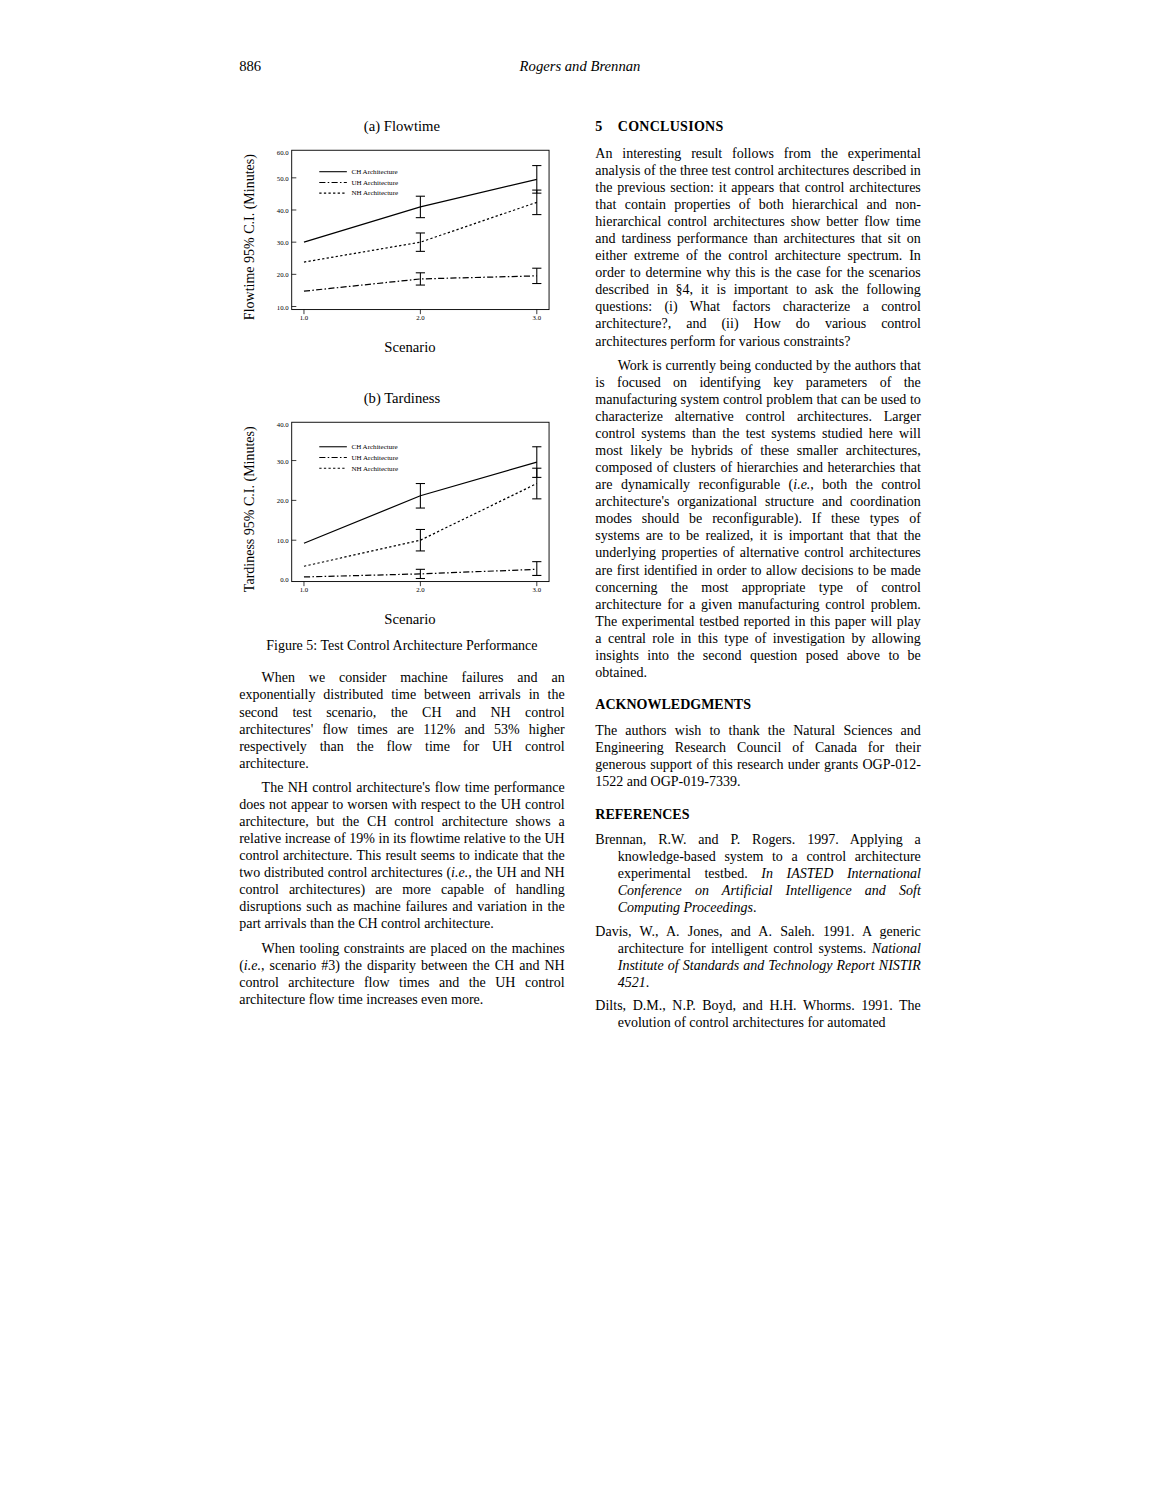886
Rogers and Brennan
(a) Flowtime
Flowtime 95% C.I. (Minutes)
10.0 20.0 30.0 40.0 50.0 60.0 1.0 2.0 3.0 CH Architecture UH Architecture NH Architecture
Scenario
(b) Tardiness
Tardiness 95% C.I. (Minutes)
0.0 10.0 20.0 30.0 40.0 1.0 2.0 3.0 CH Architecture UH Architecture NH Architecture
Scenario
Figure 5: Test Control Architecture Performance
When we consider machine failures and an exponentially distributed time between arrivals in the second test scenario, the CH and NH control architectures' flow times are 112% and 53% higher respectively than the flow time for UH control architecture.
The NH control architecture's flow time performance does not appear to worsen with respect to the UH control architecture, but the CH control architecture shows a relative increase of 19% in its flowtime relative to the UH control architecture. This result seems to indicate that the two distributed control architectures (i.e., the UH and NH control architectures) are more capable of handling disruptions such as machine failures and variation in the part arrivals than the CH control architecture.
When tooling constraints are placed on the machines (i.e., scenario #3) the disparity between the CH and NH control architecture flow times and the UH control architecture flow time increases even more.
5 CONCLUSIONS
An interesting result follows from the experimental analysis of the three test control architectures described in the previous section: it appears that control architectures that contain properties of both hierarchical and non-hierarchical control architectures show better flow time and tardiness performance than architectures that sit on either extreme of the control architecture spectrum. In order to determine why this is the case for the scenarios described in §4, it is important to ask the following questions: (i) What factors characterize a control architecture?, and (ii) How do various control architectures perform for various constraints?
Work is currently being conducted by the authors that is focused on identifying key parameters of the manufacturing system control problem that can be used to characterize alternative control architectures. Larger control systems than the test systems studied here will most likely be hybrids of these smaller architectures, composed of clusters of hierarchies and heterarchies that are dynamically reconfigurable (i.e., both the control architecture's organizational structure and coordination modes should be reconfigurable). If these types of systems are to be realized, it is important that that the underlying properties of alternative control architectures are first identified in order to allow decisions to be made concerning the most appropriate type of control architecture for a given manufacturing control problem. The experimental testbed reported in this paper will play a central role in this type of investigation by allowing insights into the second question posed above to be obtained.
Acknowledgments
The authors wish to thank the Natural Sciences and Engineering Research Council of Canada for their generous support of this research under grants OGP-012-1522 and OGP-019-7339.
References
Brennan, R.W. and P. Rogers. 1997. Applying a knowledge-based system to a control architecture experimental testbed. In IASTED International Conference on Artificial Intelligence and Soft Computing Proceedings.
Davis, W., A. Jones, and A. Saleh. 1991. A generic architecture for intelligent control systems. National Institute of Standards and Technology Report NISTIR 4521.
Dilts, D.M., N.P. Boyd, and H.H. Whorms. 1991. The evolution of control architectures for automated